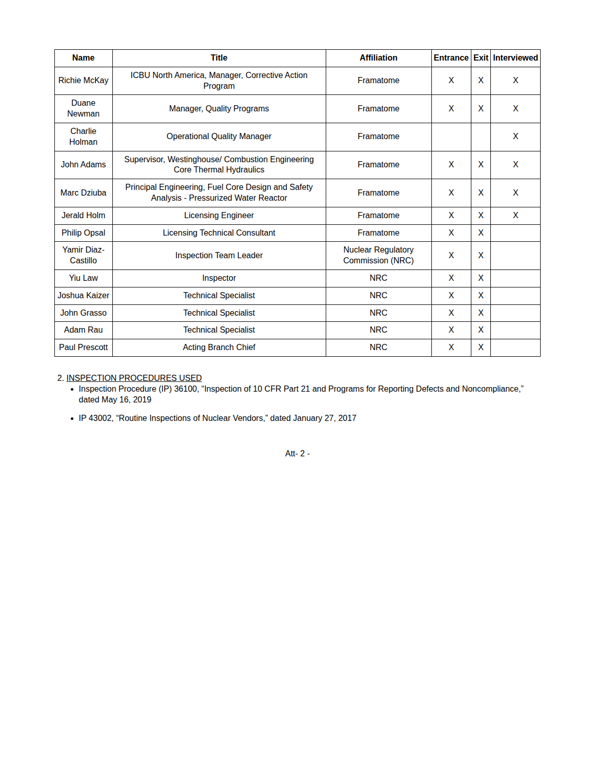| Name | Title | Affiliation | Entrance | Exit | Interviewed |
| --- | --- | --- | --- | --- | --- |
| Richie McKay | ICBU North America, Manager, Corrective Action Program | Framatome | X | X | X |
| Duane Newman | Manager, Quality Programs | Framatome | X | X | X |
| Charlie Holman | Operational Quality Manager | Framatome | | | X |
| John Adams | Supervisor, Westinghouse/ Combustion Engineering Core Thermal Hydraulics | Framatome | X | X | X |
| Marc Dziuba | Principal Engineering, Fuel Core Design and Safety Analysis - Pressurized Water Reactor | Framatome | X | X | X |
| Jerald Holm | Licensing Engineer | Framatome | X | X | X |
| Philip Opsal | Licensing Technical Consultant | Framatome | X | X | |
| Yamir Diaz-Castillo | Inspection Team Leader | Nuclear Regulatory Commission (NRC) | X | X | |
| Yiu Law | Inspector | NRC | X | X | |
| Joshua Kaizer | Technical Specialist | NRC | X | X | |
| John Grasso | Technical Specialist | NRC | X | X | |
| Adam Rau | Technical Specialist | NRC | X | X | |
| Paul Prescott | Acting Branch Chief | NRC | X | X | |
INSPECTION PROCEDURES USED
Inspection Procedure (IP) 36100, “Inspection of 10 CFR Part 21 and Programs for Reporting Defects and Noncompliance,” dated May 16, 2019
IP 43002, “Routine Inspections of Nuclear Vendors,” dated January 27, 2017
Att- 2 -